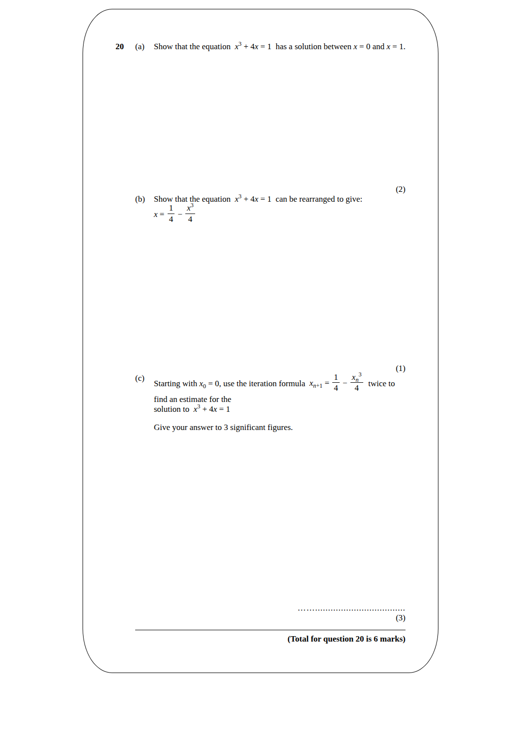20
(a) Show that the equation x3 + 4x = 1 has a solution between x = 0 and x = 1.
(2)
(b) Show that the equation x3 + 4x = 1 can be rearranged to give: x = 14 − x34
(1)
(c) Starting with x0 = 0, use the iteration formula xn+1 = 14 − xn34 twice to find an estimate for the
solution to x3 + 4x = 1
Give your answer to 3 significant figures.
……...................................
(3)
(Total for question 20 is 6 marks)